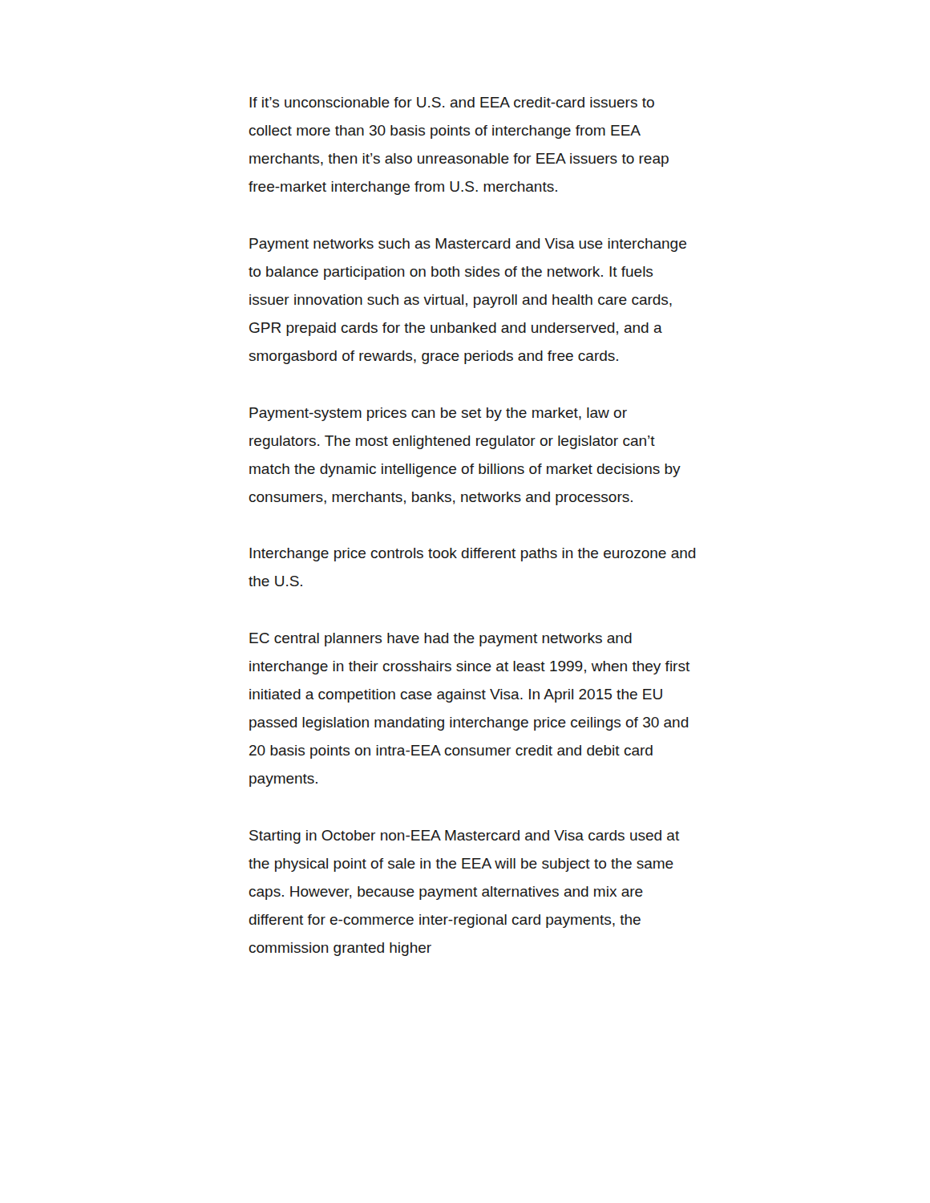If it’s unconscionable for U.S. and EEA credit-card issuers to collect more than 30 basis points of interchange from EEA merchants, then it’s also unreasonable for EEA issuers to reap free-market interchange from U.S. merchants.
Payment networks such as Mastercard and Visa use interchange to balance participation on both sides of the network. It fuels issuer innovation such as virtual, payroll and health care cards, GPR prepaid cards for the unbanked and underserved, and a smorgasbord of rewards, grace periods and free cards.
Payment-system prices can be set by the market, law or regulators. The most enlightened regulator or legislator can’t match the dynamic intelligence of billions of market decisions by consumers, merchants, banks, networks and processors.
Interchange price controls took different paths in the eurozone and the U.S.
EC central planners have had the payment networks and interchange in their crosshairs since at least 1999, when they first initiated a competition case against Visa. In April 2015 the EU passed legislation mandating interchange price ceilings of 30 and 20 basis points on intra-EEA consumer credit and debit card payments.
Starting in October non-EEA Mastercard and Visa cards used at the physical point of sale in the EEA will be subject to the same caps. However, because payment alternatives and mix are different for e-commerce inter-regional card payments, the commission granted higher